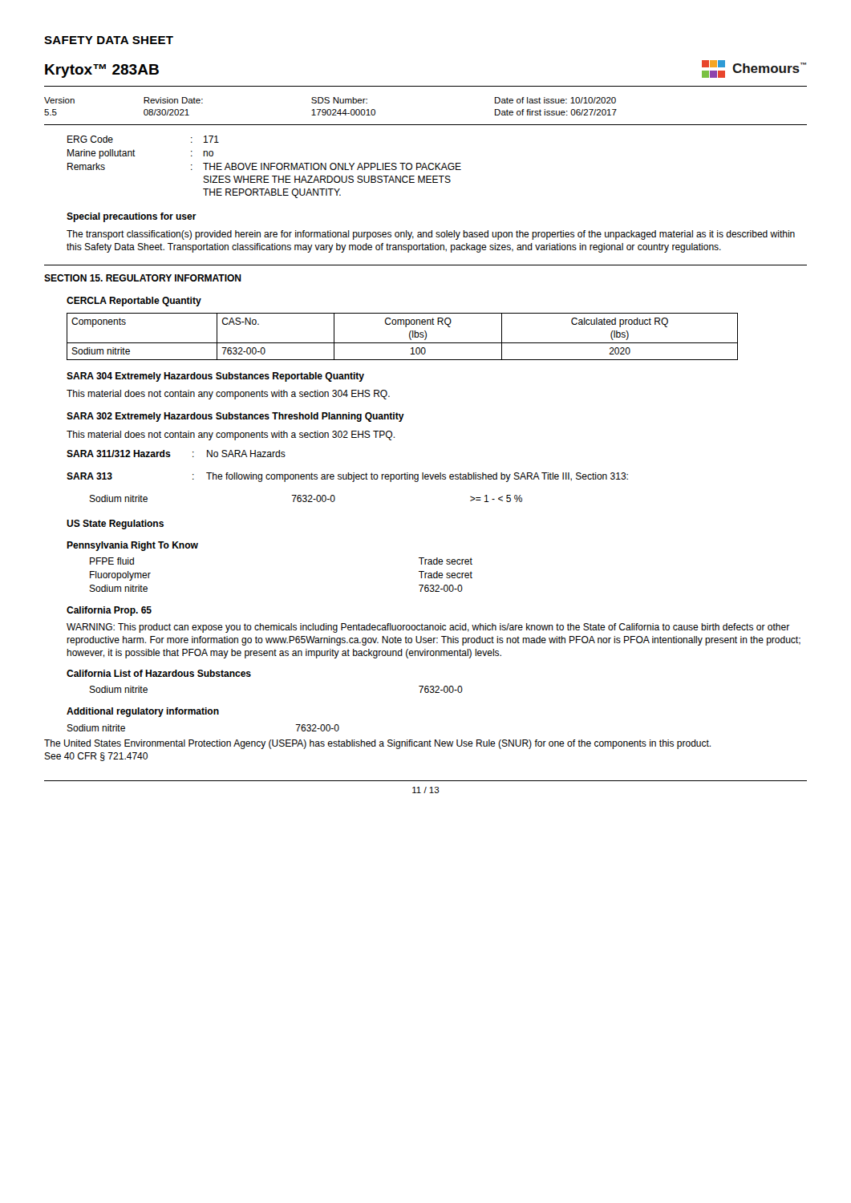SAFETY DATA SHEET
Krytox™ 283AB
Chemours™
| Version 5.5 | Revision Date: 08/30/2021 | SDS Number: 1790244-00010 | Date of last issue: 10/10/2020 Date of first issue: 06/27/2017 |
| ERG Code | : | 171 |
| Marine pollutant | : | no |
| Remarks | : | THE ABOVE INFORMATION ONLY APPLIES TO PACKAGE SIZES WHERE THE HAZARDOUS SUBSTANCE MEETS THE REPORTABLE QUANTITY. |
Special precautions for user
The transport classification(s) provided herein are for informational purposes only, and solely based upon the properties of the unpackaged material as it is described within this Safety Data Sheet. Transportation classifications may vary by mode of transportation, package sizes, and variations in regional or country regulations.
SECTION 15. REGULATORY INFORMATION
CERCLA Reportable Quantity
| Components | CAS-No. | Component RQ (lbs) | Calculated product RQ (lbs) |
| --- | --- | --- | --- |
| Sodium nitrite | 7632-00-0 | 100 | 2020 |
SARA 304 Extremely Hazardous Substances Reportable Quantity
This material does not contain any components with a section 304 EHS RQ.
SARA 302 Extremely Hazardous Substances Threshold Planning Quantity
This material does not contain any components with a section 302 EHS TPQ.
| SARA 311/312 Hazards | : | No SARA Hazards |
| SARA 313 | : | The following components are subject to reporting levels established by SARA Title III, Section 313: |
| Sodium nitrite | 7632-00-0 | >= 1 - < 5 % |
US State Regulations
Pennsylvania Right To Know
| PFPE fluid | Trade secret |
| Fluoropolymer | Trade secret |
| Sodium nitrite | 7632-00-0 |
California Prop. 65
WARNING: This product can expose you to chemicals including Pentadecafluorooctanoic acid, which is/are known to the State of California to cause birth defects or other reproductive harm. For more information go to www.P65Warnings.ca.gov. Note to User: This product is not made with PFOA nor is PFOA intentionally present in the product; however, it is possible that PFOA may be present as an impurity at background (environmental) levels.
California List of Hazardous Substances
| Sodium nitrite | 7632-00-0 |
Additional regulatory information
| Sodium nitrite | 7632-00-0 |
The United States Environmental Protection Agency (USEPA) has established a Significant New Use Rule (SNUR) for one of the components in this product.
See 40 CFR § 721.4740
11 / 13